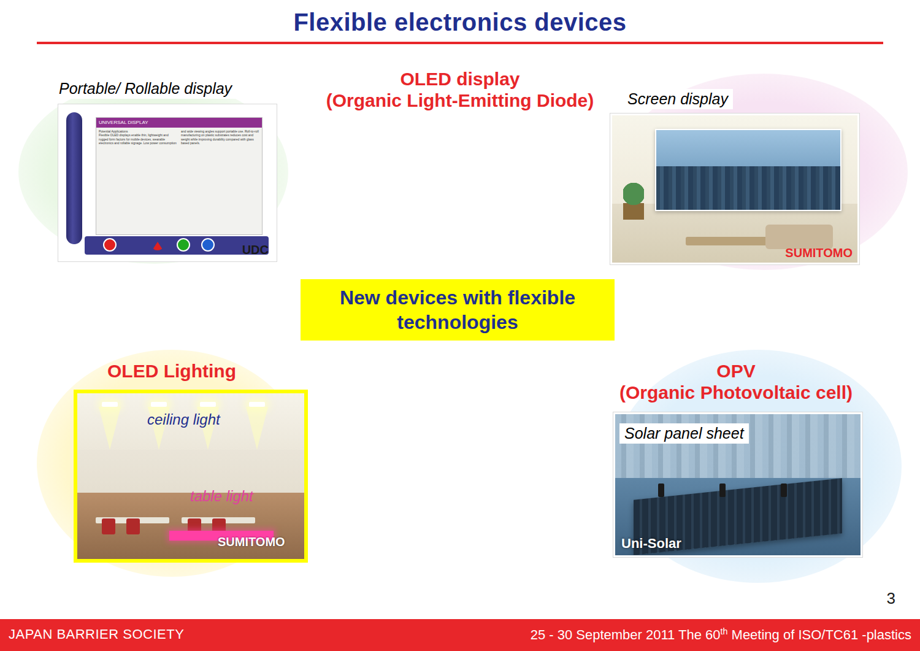Flexible electronics devices
Portable/ Rollable display
UNIVERSAL DISPLAY
Potential Applications
Flexible OLED displays enable thin, lightweight and rugged form factors for mobile devices, wearable electronics and rollable signage. Low power consumption and wide viewing angles support portable use. Roll-to-roll manufacturing on plastic substrates reduces cost and weight while improving durability compared with glass based panels.
UDC
OLED display
(Organic Light-Emitting Diode)
Screen display
SUMITOMO
New devices with flexible technologies
OLED Lighting
ceiling light
table light
SUMITOMO
OPV
(Organic Photovoltaic cell)
Solar panel sheet
Uni-Solar
3
JAPAN BARRIER SOCIETY
25 - 30 September 2011 The 60th Meeting of ISO/TC61 -plastics